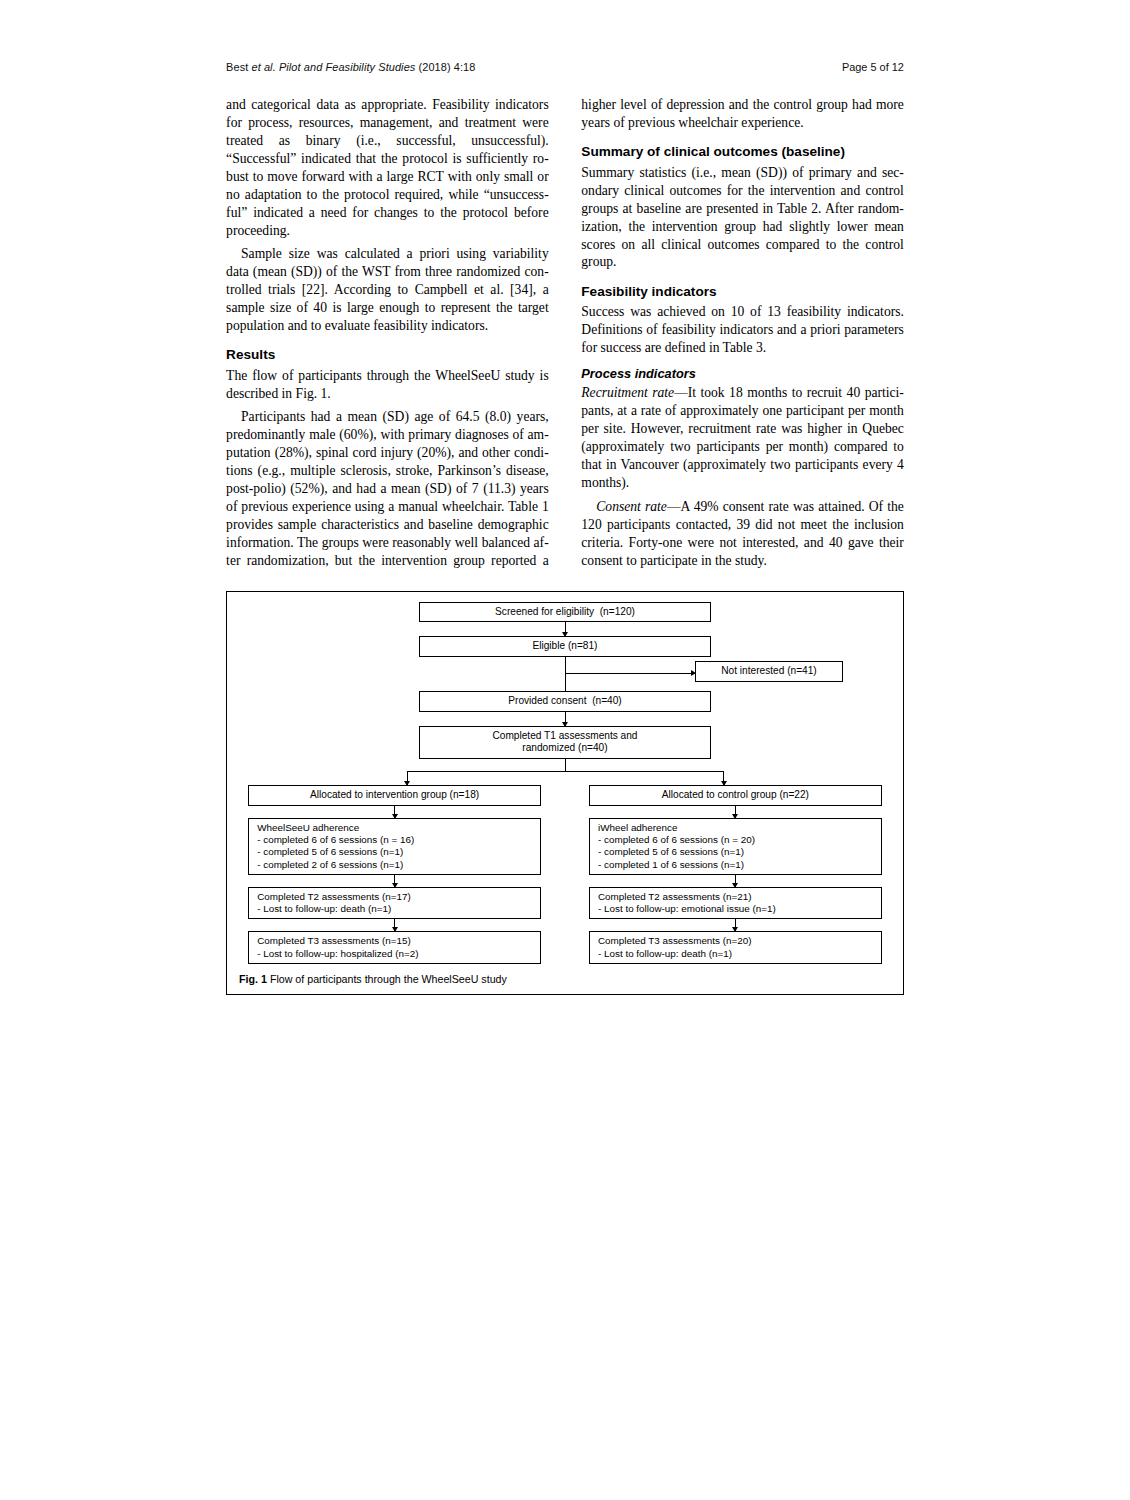Best et al. Pilot and Feasibility Studies (2018) 4:18
Page 5 of 12
and categorical data as appropriate. Feasibility indicators for process, resources, management, and treatment were treated as binary (i.e., successful, unsuccessful). “Successful” indicated that the protocol is sufficiently robust to move forward with a large RCT with only small or no adaptation to the protocol required, while “unsuccessful” indicated a need for changes to the protocol before proceeding.
Sample size was calculated a priori using variability data (mean (SD)) of the WST from three randomized controlled trials [22]. According to Campbell et al. [34], a sample size of 40 is large enough to represent the target population and to evaluate feasibility indicators.
Results
The flow of participants through the WheelSeeU study is described in Fig. 1.
Participants had a mean (SD) age of 64.5 (8.0) years, predominantly male (60%), with primary diagnoses of amputation (28%), spinal cord injury (20%), and other conditions (e.g., multiple sclerosis, stroke, Parkinson’s disease, post-polio) (52%), and had a mean (SD) of 7 (11.3) years of previous experience using a manual wheelchair. Table 1 provides sample characteristics and baseline demographic information. The groups were reasonably well balanced after randomization, but the intervention group reported a higher level of depression and the control group had more years of previous wheelchair experience.
Summary of clinical outcomes (baseline)
Summary statistics (i.e., mean (SD)) of primary and secondary clinical outcomes for the intervention and control groups at baseline are presented in Table 2. After randomization, the intervention group had slightly lower mean scores on all clinical outcomes compared to the control group.
Feasibility indicators
Success was achieved on 10 of 13 feasibility indicators. Definitions of feasibility indicators and a priori parameters for success are defined in Table 3.
Process indicators
Recruitment rate—It took 18 months to recruit 40 participants, at a rate of approximately one participant per month per site. However, recruitment rate was higher in Quebec (approximately two participants per month) compared to that in Vancouver (approximately two participants every 4 months).
Consent rate—A 49% consent rate was attained. Of the 120 participants contacted, 39 did not meet the inclusion criteria. Forty-one were not interested, and 40 gave their consent to participate in the study.
Screened for eligibility (n=120)
Eligible (n=81)
Not interested (n=41)
Provided consent (n=40)
Completed T1 assessments and
randomized (n=40)
Allocated to intervention group (n=18)
WheelSeeU adherence
- completed 6 of 6 sessions (n = 16)
- completed 5 of 6 sessions (n=1)
- completed 2 of 6 sessions (n=1)
Completed T2 assessments (n=17)
- Lost to follow-up: death (n=1)
Completed T3 assessments (n=15)
- Lost to follow-up: hospitalized (n=2)
Allocated to control group (n=22)
iWheel adherence
- completed 6 of 6 sessions (n = 20)
- completed 5 of 6 sessions (n=1)
- completed 1 of 6 sessions (n=1)
Completed T2 assessments (n=21)
- Lost to follow-up: emotional issue (n=1)
Completed T3 assessments (n=20)
- Lost to follow-up: death (n=1)
Fig. 1 Flow of participants through the WheelSeeU study